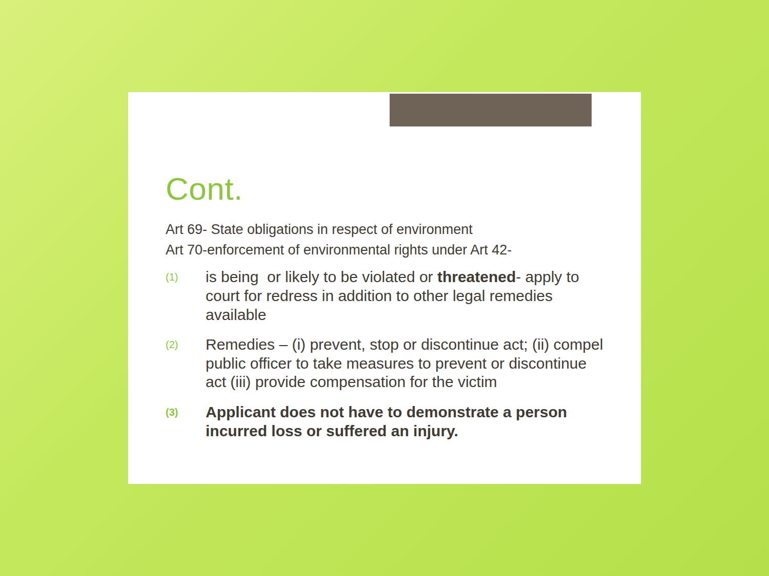Cont.
Art 69- State obligations in respect of environment
Art 70-enforcement of environmental rights under Art 42-
is being or likely to be violated or threatened- apply to court for redress in addition to other legal remedies available
Remedies – (i) prevent, stop or discontinue act; (ii) compel public officer to take measures to prevent or discontinue act (iii) provide compensation for the victim
Applicant does not have to demonstrate a person incurred loss or suffered an injury.